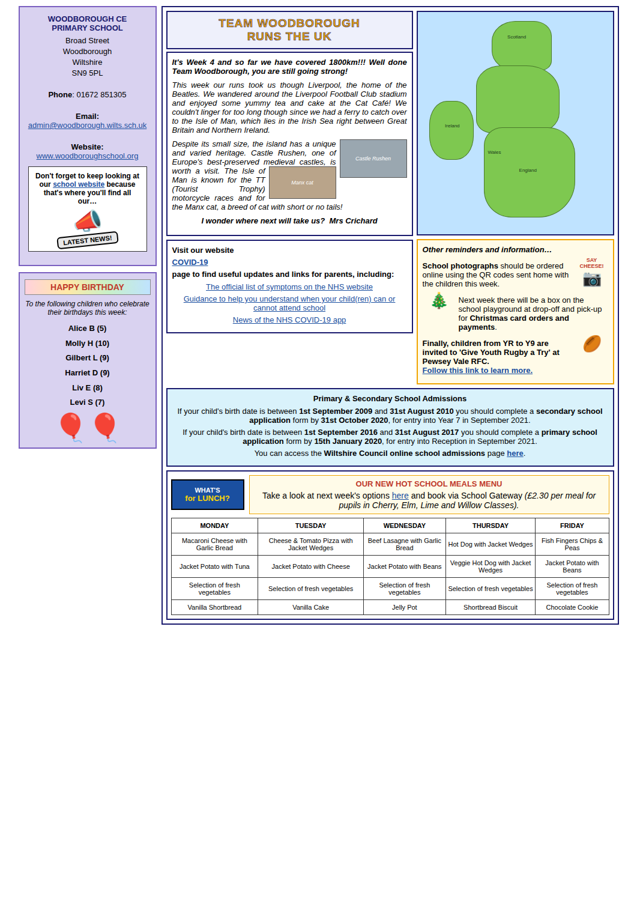WOODBOROUGH CE
PRIMARY SCHOOL
Broad Street
Woodborough
Wiltshire
SN9 5PL
Phone: 01672 851305
Email:
admin@woodborough.wilts.sch.uk
Website:
www.woodboroughschool.org
Don't forget to keep looking at our school website because that's where you'll find all our…
📣
LATEST NEWS!
HAPPY BIRTHDAY
To the following children who celebrate their birthdays this week:
Alice B (5)
Molly H (10)
Gilbert L (9)
Harriet D (9)
Liv E (8)
Levi S (7)
🎈🎈
TEAM WOODBOROUGH
RUNS THE UK
It's Week 4 and so far we have covered 1800km!!! Well done Team Woodborough, you are still going strong!
This week our runs took us though Liverpool, the home of the Beatles. We wandered around the Liverpool Football Club stadium and enjoyed some yummy tea and cake at the Cat Café! We couldn't linger for too long though since we had a ferry to catch over to the Isle of Man, which lies in the Irish Sea right between Great Britain and Northern Ireland.
Castle Rushen Despite its small size, the island has a unique and varied heritage. Castle Rushen, one of Europe's best-preserved medieval castles, is worth a visit. Manx cat The Isle of Man is known for the TT (Tourist Trophy) motorcycle races and for the Manx cat, a breed of cat with short or no tails!
I wonder where next will take us? Mrs Crichard
Visit our website COVID-19 page to find useful updates and links for parents, including:
The official list of symptoms on the NHS website Guidance to help you understand when your child(ren) can or cannot attend school News of the NHS COVID-19 app
Scotland Ireland England Wales
Other reminders and information…
School photographs should be ordered online using the QR codes sent home with the children this week.
SAY CHEESE! 📷
🎄
Next week there will be a box on the school playground at drop-off and pick-up for Christmas card orders and payments.
Finally, children from YR to Y9 are invited to 'Give Youth Rugby a Try' at Pewsey Vale RFC.
Follow this link to learn more.
🏉
Primary & Secondary School Admissions
If your child's birth date is between 1st September 2009 and 31st August 2010 you should complete a secondary school application form by 31st October 2020, for entry into Year 7 in September 2021.
If your child's birth date is between 1st September 2016 and 31st August 2017 you should complete a primary school application form by 15th January 2020, for entry into Reception in September 2021.
You can access the Wiltshire Council online school admissions page here.
WHAT'S
for LUNCH?
OUR NEW HOT SCHOOL MEALS MENU
Take a look at next week's options here and book via School Gateway (£2.30 per meal for pupils in Cherry, Elm, Lime and Willow Classes).
| MONDAY | TUESDAY | WEDNESDAY | THURSDAY | FRIDAY |
| --- | --- | --- | --- | --- |
| Macaroni Cheese with Garlic Bread | Cheese & Tomato Pizza with Jacket Wedges | Beef Lasagne with Garlic Bread | Hot Dog with Jacket Wedges | Fish Fingers Chips & Peas |
| Jacket Potato with Tuna | Jacket Potato with Cheese | Jacket Potato with Beans | Veggie Hot Dog with Jacket Wedges | Jacket Potato with Beans |
| Selection of fresh vegetables | Selection of fresh vegetables | Selection of fresh vegetables | Selection of fresh vegetables | Selection of fresh vegetables |
| Vanilla Shortbread | Vanilla Cake | Jelly Pot | Shortbread Biscuit | Chocolate Cookie |